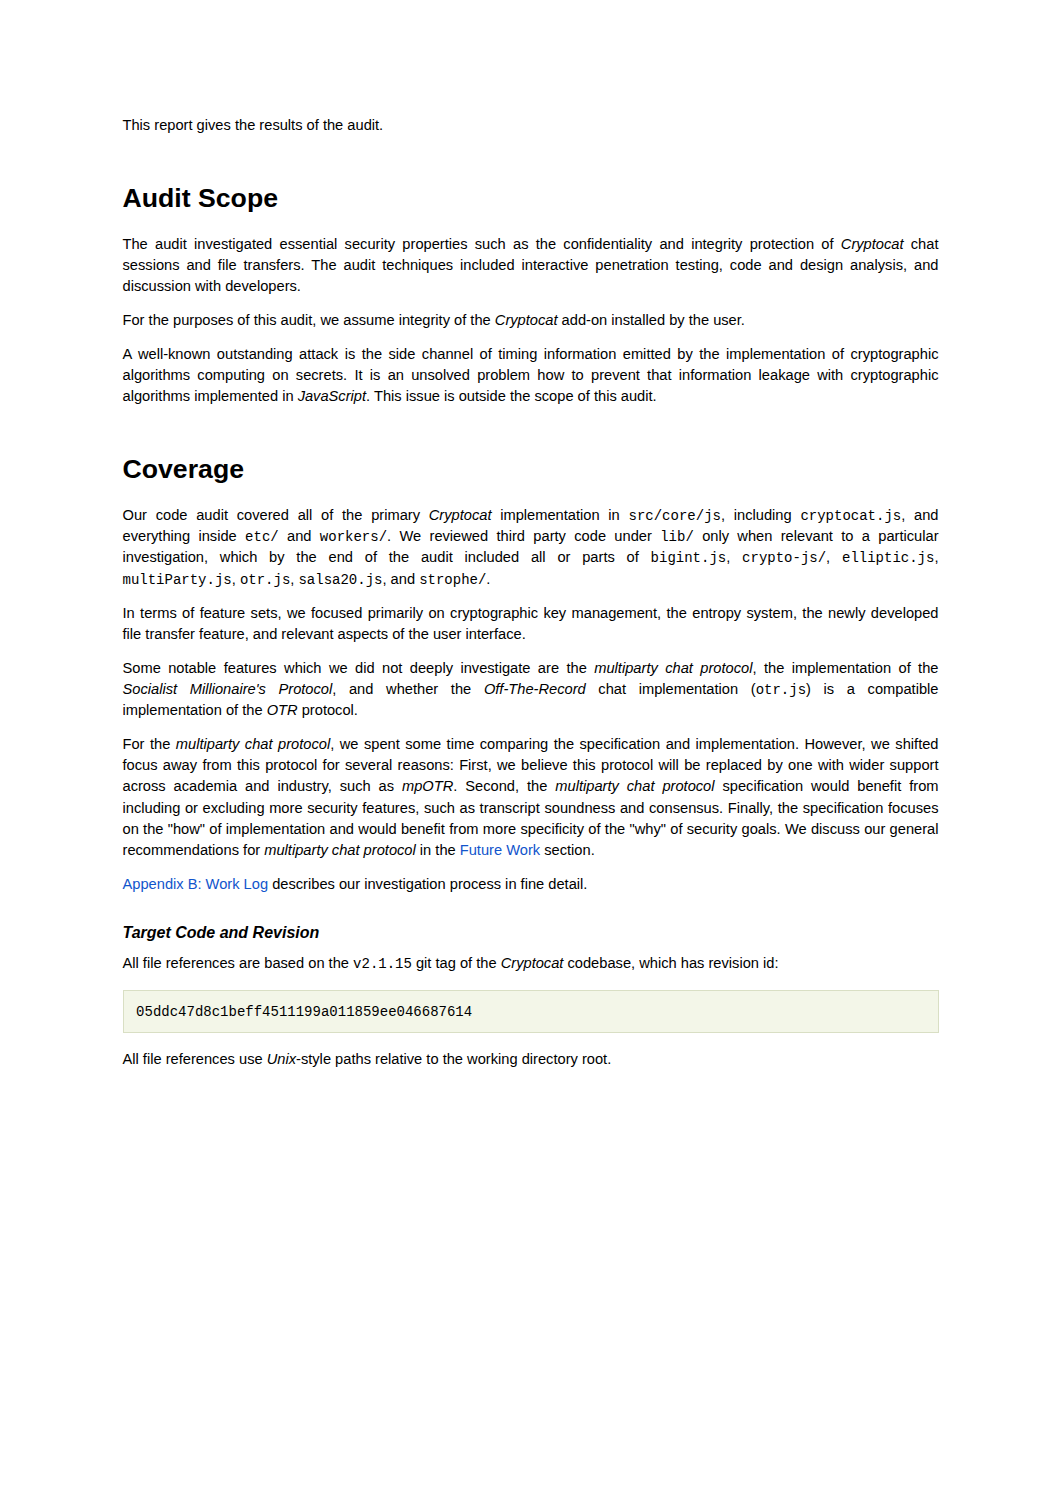This report gives the results of the audit.
Audit Scope
The audit investigated essential security properties such as the confidentiality and integrity protection of Cryptocat chat sessions and file transfers. The audit techniques included interactive penetration testing, code and design analysis, and discussion with developers.
For the purposes of this audit, we assume integrity of the Cryptocat add-on installed by the user.
A well-known outstanding attack is the side channel of timing information emitted by the implementation of cryptographic algorithms computing on secrets. It is an unsolved problem how to prevent that information leakage with cryptographic algorithms implemented in JavaScript. This issue is outside the scope of this audit.
Coverage
Our code audit covered all of the primary Cryptocat implementation in src/core/js, including cryptocat.js, and everything inside etc/ and workers/. We reviewed third party code under lib/ only when relevant to a particular investigation, which by the end of the audit included all or parts of bigint.js, crypto-js/, elliptic.js, multiParty.js, otr.js, salsa20.js, and strophe/.
In terms of feature sets, we focused primarily on cryptographic key management, the entropy system, the newly developed file transfer feature, and relevant aspects of the user interface.
Some notable features which we did not deeply investigate are the multiparty chat protocol, the implementation of the Socialist Millionaire's Protocol, and whether the Off-The-Record chat implementation (otr.js) is a compatible implementation of the OTR protocol.
For the multiparty chat protocol, we spent some time comparing the specification and implementation. However, we shifted focus away from this protocol for several reasons: First, we believe this protocol will be replaced by one with wider support across academia and industry, such as mpOTR. Second, the multiparty chat protocol specification would benefit from including or excluding more security features, such as transcript soundness and consensus. Finally, the specification focuses on the "how" of implementation and would benefit from more specificity of the "why" of security goals. We discuss our general recommendations for multiparty chat protocol in the Future Work section.
Appendix B: Work Log describes our investigation process in fine detail.
Target Code and Revision
All file references are based on the v2.1.15 git tag of the Cryptocat codebase, which has revision id:
05ddc47d8c1beff4511199a011859ee046687614
All file references use Unix-style paths relative to the working directory root.